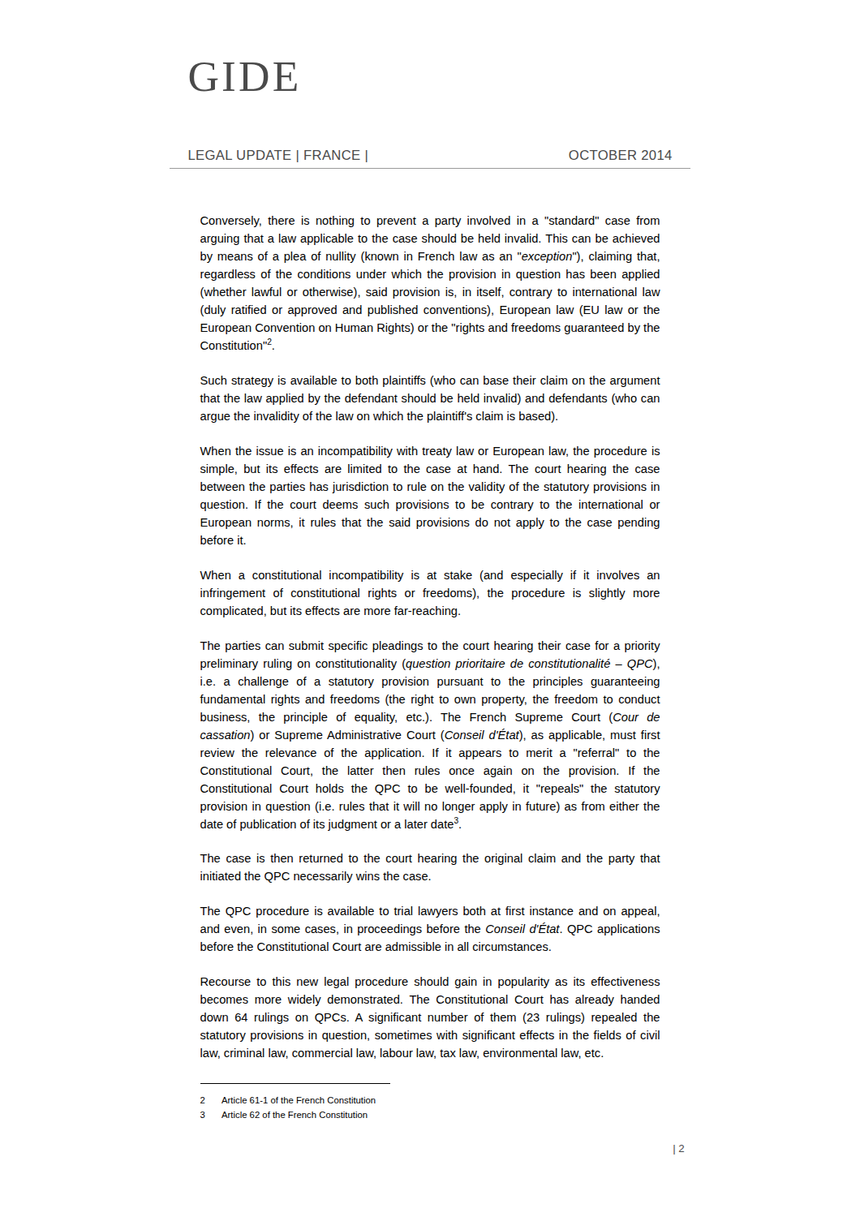GIDE
LEGAL UPDATE | FRANCE |
OCTOBER 2014
Conversely, there is nothing to prevent a party involved in a "standard" case from arguing that a law applicable to the case should be held invalid. This can be achieved by means of a plea of nullity (known in French law as an "exception"), claiming that, regardless of the conditions under which the provision in question has been applied (whether lawful or otherwise), said provision is, in itself, contrary to international law (duly ratified or approved and published conventions), European law (EU law or the European Convention on Human Rights) or the "rights and freedoms guaranteed by the Constitution"2.
Such strategy is available to both plaintiffs (who can base their claim on the argument that the law applied by the defendant should be held invalid) and defendants (who can argue the invalidity of the law on which the plaintiff's claim is based).
When the issue is an incompatibility with treaty law or European law, the procedure is simple, but its effects are limited to the case at hand. The court hearing the case between the parties has jurisdiction to rule on the validity of the statutory provisions in question. If the court deems such provisions to be contrary to the international or European norms, it rules that the said provisions do not apply to the case pending before it.
When a constitutional incompatibility is at stake (and especially if it involves an infringement of constitutional rights or freedoms), the procedure is slightly more complicated, but its effects are more far-reaching.
The parties can submit specific pleadings to the court hearing their case for a priority preliminary ruling on constitutionality (question prioritaire de constitutionalité – QPC), i.e. a challenge of a statutory provision pursuant to the principles guaranteeing fundamental rights and freedoms (the right to own property, the freedom to conduct business, the principle of equality, etc.). The French Supreme Court (Cour de cassation) or Supreme Administrative Court (Conseil d'État), as applicable, must first review the relevance of the application. If it appears to merit a "referral" to the Constitutional Court, the latter then rules once again on the provision. If the Constitutional Court holds the QPC to be well-founded, it "repeals" the statutory provision in question (i.e. rules that it will no longer apply in future) as from either the date of publication of its judgment or a later date3.
The case is then returned to the court hearing the original claim and the party that initiated the QPC necessarily wins the case.
The QPC procedure is available to trial lawyers both at first instance and on appeal, and even, in some cases, in proceedings before the Conseil d'État. QPC applications before the Constitutional Court are admissible in all circumstances.
Recourse to this new legal procedure should gain in popularity as its effectiveness becomes more widely demonstrated. The Constitutional Court has already handed down 64 rulings on QPCs. A significant number of them (23 rulings) repealed the statutory provisions in question, sometimes with significant effects in the fields of civil law, criminal law, commercial law, labour law, tax law, environmental law, etc.
2
Article 61-1 of the French Constitution
3
Article 62 of the French Constitution
| 2